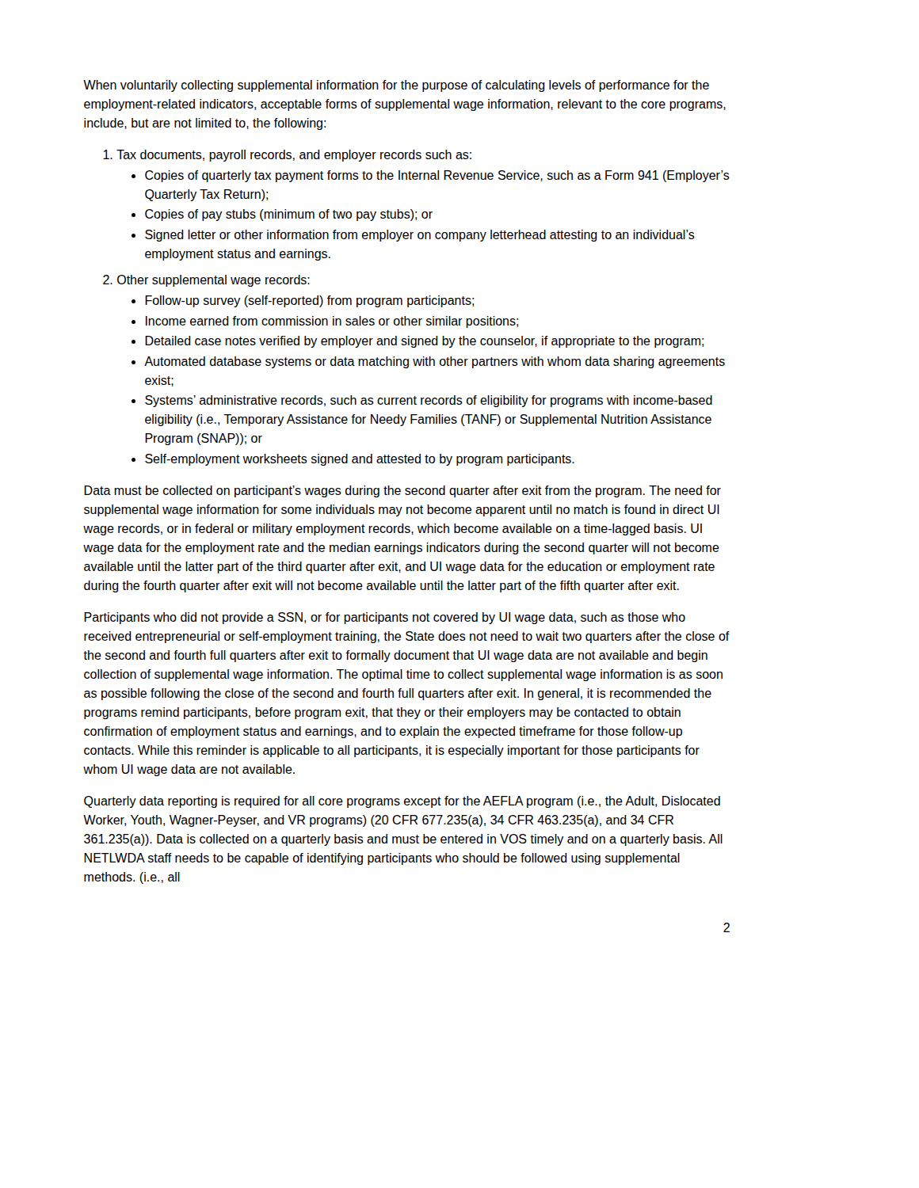When voluntarily collecting supplemental information for the purpose of calculating levels of performance for the employment-related indicators, acceptable forms of supplemental wage information, relevant to the core programs, include, but are not limited to, the following:
Tax documents, payroll records, and employer records such as:
Copies of quarterly tax payment forms to the Internal Revenue Service, such as a Form 941 (Employer’s Quarterly Tax Return);
Copies of pay stubs (minimum of two pay stubs); or
Signed letter or other information from employer on company letterhead attesting to an individual’s employment status and earnings.
Other supplemental wage records:
Follow-up survey (self-reported) from program participants;
Income earned from commission in sales or other similar positions;
Detailed case notes verified by employer and signed by the counselor, if appropriate to the program;
Automated database systems or data matching with other partners with whom data sharing agreements exist;
Systems’ administrative records, such as current records of eligibility for programs with income-based eligibility (i.e., Temporary Assistance for Needy Families (TANF) or Supplemental Nutrition Assistance Program (SNAP)); or
Self-employment worksheets signed and attested to by program participants.
Data must be collected on participant’s wages during the second quarter after exit from the program. The need for supplemental wage information for some individuals may not become apparent until no match is found in direct UI wage records, or in federal or military employment records, which become available on a time-lagged basis. UI wage data for the employment rate and the median earnings indicators during the second quarter will not become available until the latter part of the third quarter after exit, and UI wage data for the education or employment rate during the fourth quarter after exit will not become available until the latter part of the fifth quarter after exit.
Participants who did not provide a SSN, or for participants not covered by UI wage data, such as those who received entrepreneurial or self-employment training, the State does not need to wait two quarters after the close of the second and fourth full quarters after exit to formally document that UI wage data are not available and begin collection of supplemental wage information. The optimal time to collect supplemental wage information is as soon as possible following the close of the second and fourth full quarters after exit. In general, it is recommended the programs remind participants, before program exit, that they or their employers may be contacted to obtain confirmation of employment status and earnings, and to explain the expected timeframe for those follow-up contacts. While this reminder is applicable to all participants, it is especially important for those participants for whom UI wage data are not available.
Quarterly data reporting is required for all core programs except for the AEFLA program (i.e., the Adult, Dislocated Worker, Youth, Wagner-Peyser, and VR programs) (20 CFR 677.235(a), 34 CFR 463.235(a), and 34 CFR 361.235(a)). Data is collected on a quarterly basis and must be entered in VOS timely and on a quarterly basis. All NETLWDA staff needs to be capable of identifying participants who should be followed using supplemental methods. (i.e., all
2